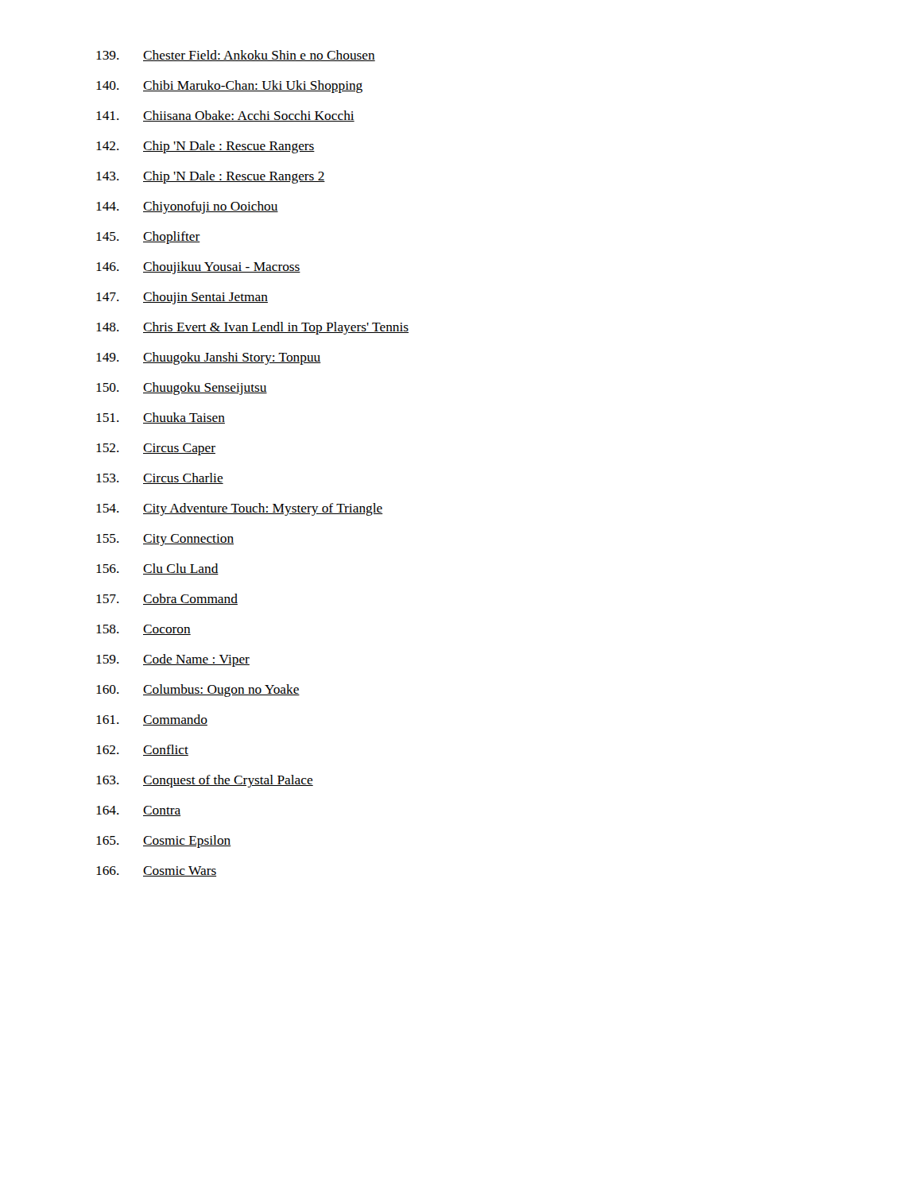Chester Field: Ankoku Shin e no Chousen
Chibi Maruko-Chan: Uki Uki Shopping
Chiisana Obake: Acchi Socchi Kocchi
Chip 'N Dale : Rescue Rangers
Chip 'N Dale : Rescue Rangers 2
Chiyonofuji no Ooichou
Choplifter
Choujikuu Yousai - Macross
Choujin Sentai Jetman
Chris Evert & Ivan Lendl in Top Players' Tennis
Chuugoku Janshi Story: Tonpuu
Chuugoku Senseijutsu
Chuuka Taisen
Circus Caper
Circus Charlie
City Adventure Touch: Mystery of Triangle
City Connection
Clu Clu Land
Cobra Command
Cocoron
Code Name : Viper
Columbus: Ougon no Yoake
Commando
Conflict
Conquest of the Crystal Palace
Contra
Cosmic Epsilon
Cosmic Wars